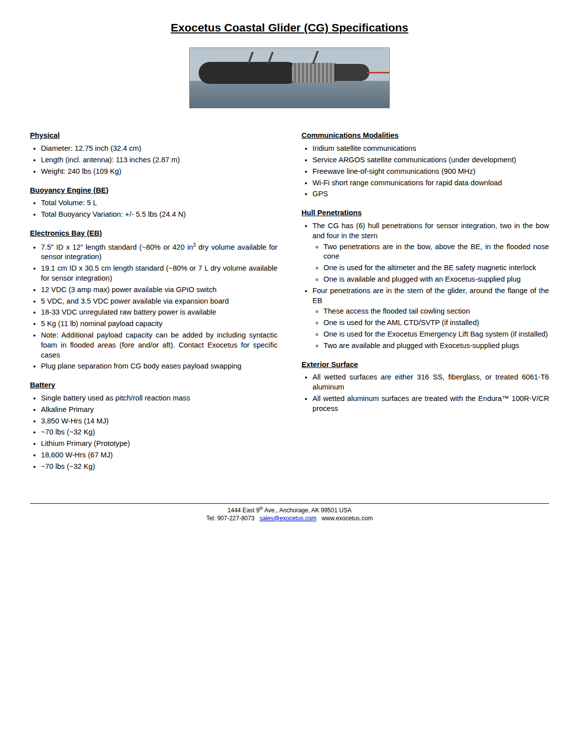Exocetus Coastal Glider (CG) Specifications
Physical
Diameter: 12.75 inch (32.4 cm)
Length (incl. antenna): 113 inches (2.87 m)
Weight: 240 lbs (109 Kg)
Buoyancy Engine (BE)
Total Volume: 5 L
Total Buoyancy Variation: +/- 5.5 lbs (24.4 N)
Electronics Bay (EB)
7.5” ID x 12” length standard (~80% or 420 in3 dry volume available for sensor integration)
19.1 cm ID x 30.5 cm length standard (~80% or 7 L dry volume available for sensor integration)
12 VDC (3 amp max) power available via GPIO switch
5 VDC, and 3.5 VDC power available via expansion board
18-33 VDC unregulated raw battery power is available
5 Kg (11 lb) nominal payload capacity
Note: Additional payload capacity can be added by including syntactic foam in flooded areas (fore and/or aft). Contact Exocetus for specific cases
Plug plane separation from CG body eases payload swapping
Battery
Single battery used as pitch/roll reaction mass
Alkaline Primary
3,850 W-Hrs (14 MJ)
~70 lbs (~32 Kg)
Lithium Primary (Prototype)
18,600 W-Hrs (67 MJ)
~70 lbs (~32 Kg)
Communications Modalities
Iridium satellite communications
Service ARGOS satellite communications (under development)
Freewave line-of-sight communications (900 MHz)
Wi-Fi short range communications for rapid data download
GPS
Hull Penetrations
The CG has (6) hull penetrations for sensor integration, two in the bow and four in the stern
Two penetrations are in the bow, above the BE, in the flooded nose cone
One is used for the altimeter and the BE safety magnetic interlock
One is available and plugged with an Exocetus-supplied plug
Four penetrations are in the stern of the glider, around the flange of the EB
These access the flooded tail cowling section
One is used for the AML CTD/SVTP (if installed)
One is used for the Exocetus Emergency Lift Bag system (if installed)
Two are available and plugged with Exocetus-supplied plugs
Exterior Surface
All wetted surfaces are either 316 SS, fiberglass, or treated 6061-T6 aluminum
All wetted aluminum surfaces are treated with the Endura™ 100R-V/CR process
1444 East 9th Ave., Anchorage, AK 99501 USA
Tel: 907-227-8073 sales@exocetus.com www.exocetus.com